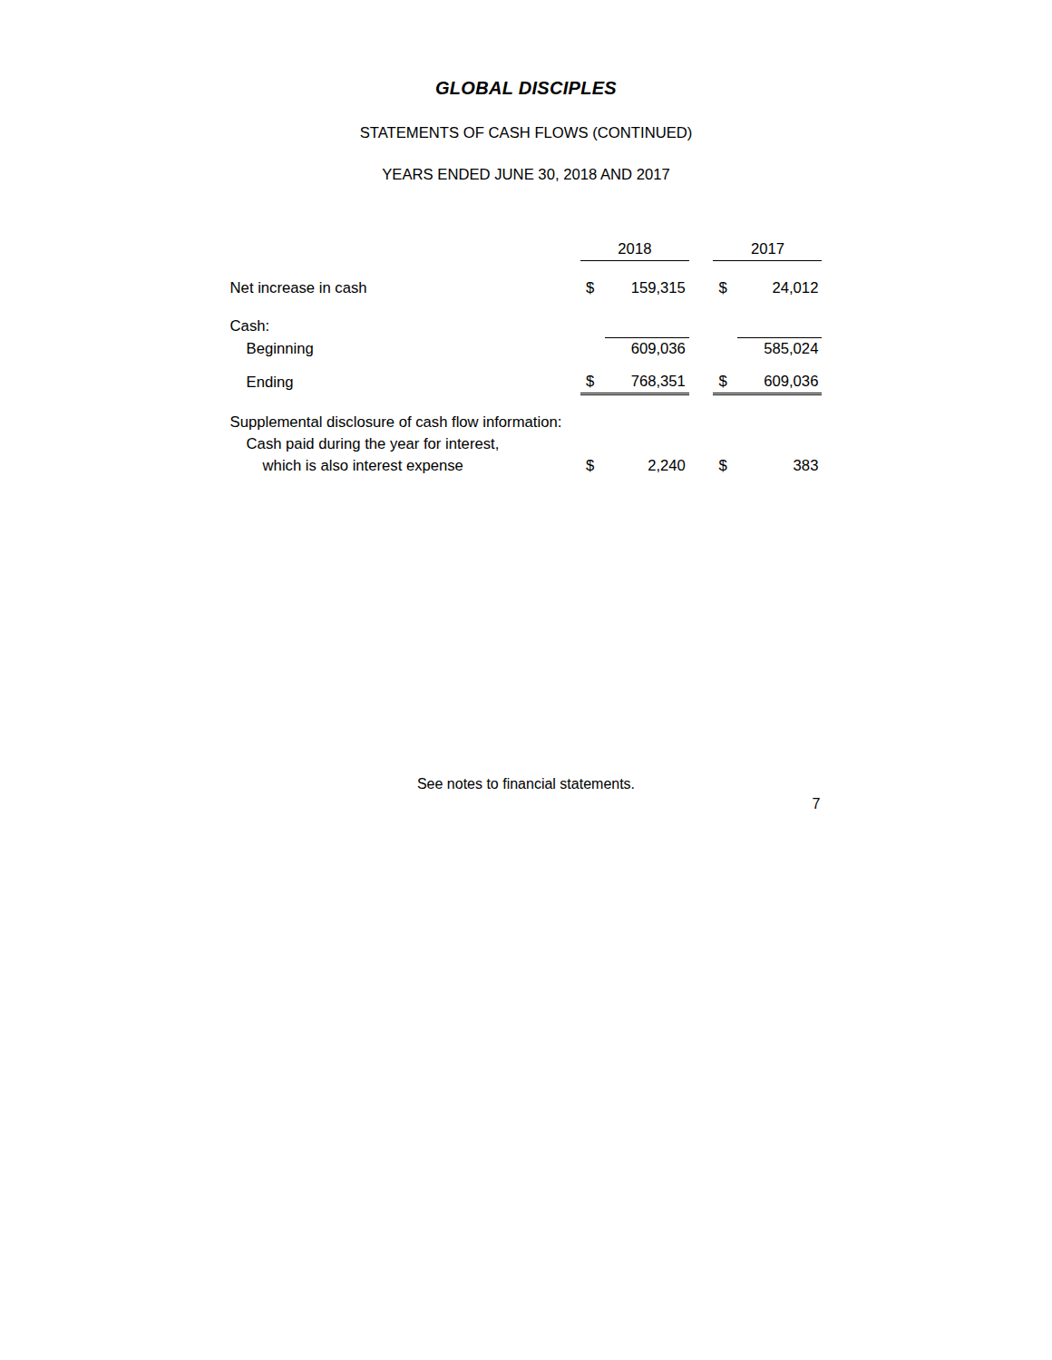GLOBAL DISCIPLES
STATEMENTS OF CASH FLOWS (CONTINUED)
YEARS ENDED JUNE 30, 2018 AND 2017
| | 2018 | | 2017 |
| Net increase in cash | $ | 159,315 | | $ | 24,012 |
| Cash: | | | | | |
| Beginning | | 609,036 | | | 585,024 |
| Ending | $ | 768,351 | | $ | 609,036 |
| Supplemental disclosure of cash flow information: | | | | | |
| Cash paid during the year for interest, | | | | | |
| which is also interest expense | $ | 2,240 | | $ | 383 |
See notes to financial statements.
7